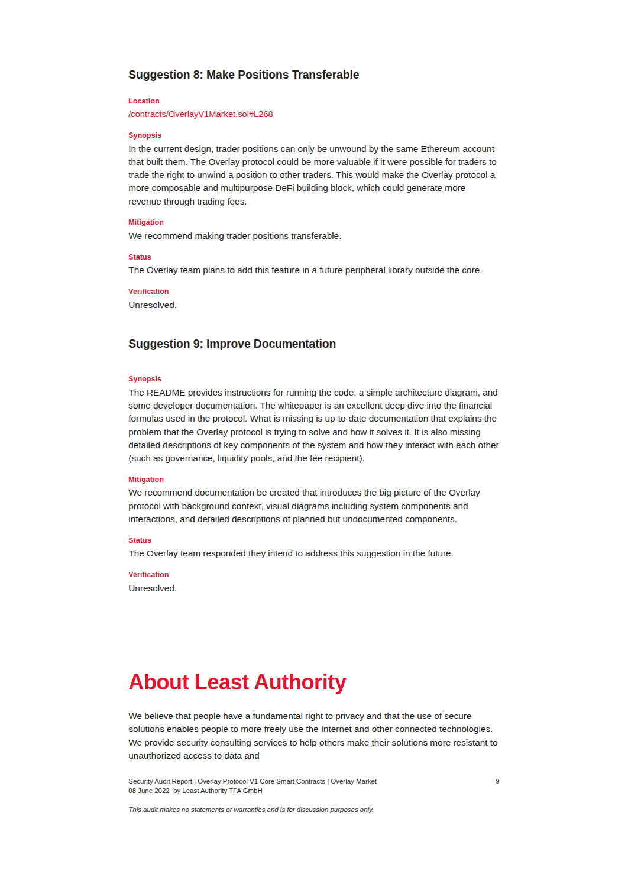Suggestion 8: Make Positions Transferable
Location
/contracts/OverlayV1Market.sol#L268
Synopsis
In the current design, trader positions can only be unwound by the same Ethereum account that built them. The Overlay protocol could be more valuable if it were possible for traders to trade the right to unwind a position to other traders. This would make the Overlay protocol a more composable and multipurpose DeFi building block, which could generate more revenue through trading fees.
Mitigation
We recommend making trader positions transferable.
Status
The Overlay team plans to add this feature in a future peripheral library outside the core.
Verification
Unresolved.
Suggestion 9: Improve Documentation
Synopsis
The README provides instructions for running the code, a simple architecture diagram, and some developer documentation. The whitepaper is an excellent deep dive into the financial formulas used in the protocol. What is missing is up-to-date documentation that explains the problem that the Overlay protocol is trying to solve and how it solves it. It is also missing detailed descriptions of key components of the system and how they interact with each other (such as governance, liquidity pools, and the fee recipient).
Mitigation
We recommend documentation be created that introduces the big picture of the Overlay protocol with background context, visual diagrams including system components and interactions, and detailed descriptions of planned but undocumented components.
Status
The Overlay team responded they intend to address this suggestion in the future.
Verification
Unresolved.
About Least Authority
We believe that people have a fundamental right to privacy and that the use of secure solutions enables people to more freely use the Internet and other connected technologies. We provide security consulting services to help others make their solutions more resistant to unauthorized access to data and
Security Audit Report | Overlay Protocol V1 Core Smart Contracts | Overlay Market
08 June 2022 by Least Authority TFA GmbH
9
This audit makes no statements or warranties and is for discussion purposes only.